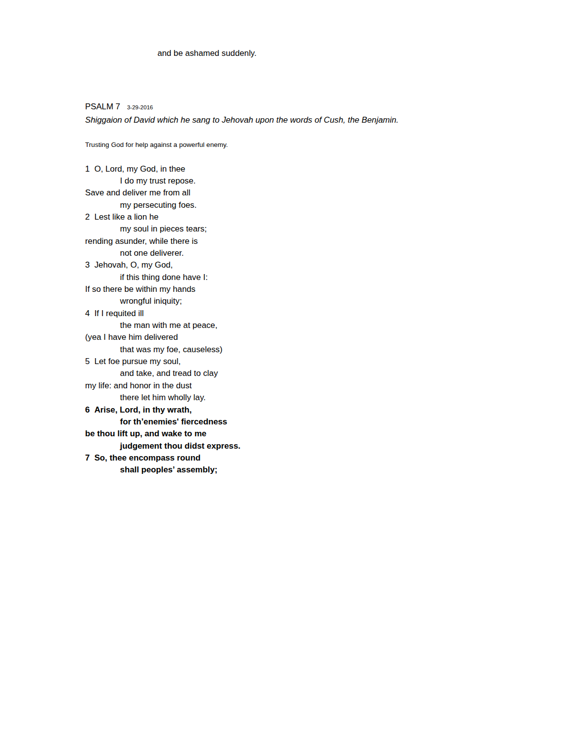and be ashamed suddenly.
PSALM 7
3-29-2016
Shiggaion of David which he sang to Jehovah upon the words of Cush, the Benjamin.
Trusting God for help against a powerful enemy.
1 O, Lord, my God, in thee
I do my trust repose.
Save and deliver me from all
my persecuting foes.
2 Lest like a lion he
my soul in pieces tears;
rending asunder, while there is
not one deliverer.
3 Jehovah, O, my God,
if this thing done have I:
If so there be within my hands
wrongful iniquity;
4 If I requited ill
the man with me at peace,
(yea I have him delivered
that was my foe, causeless)
5 Let foe pursue my soul,
and take, and tread to clay
my life: and honor in the dust
there let him wholly lay.
6 Arise, Lord, in thy wrath,
for th’enemies' fiercedness
be thou lift up, and wake to me
judgement thou didst express.
7 So, thee encompass round
shall peoples’ assembly;